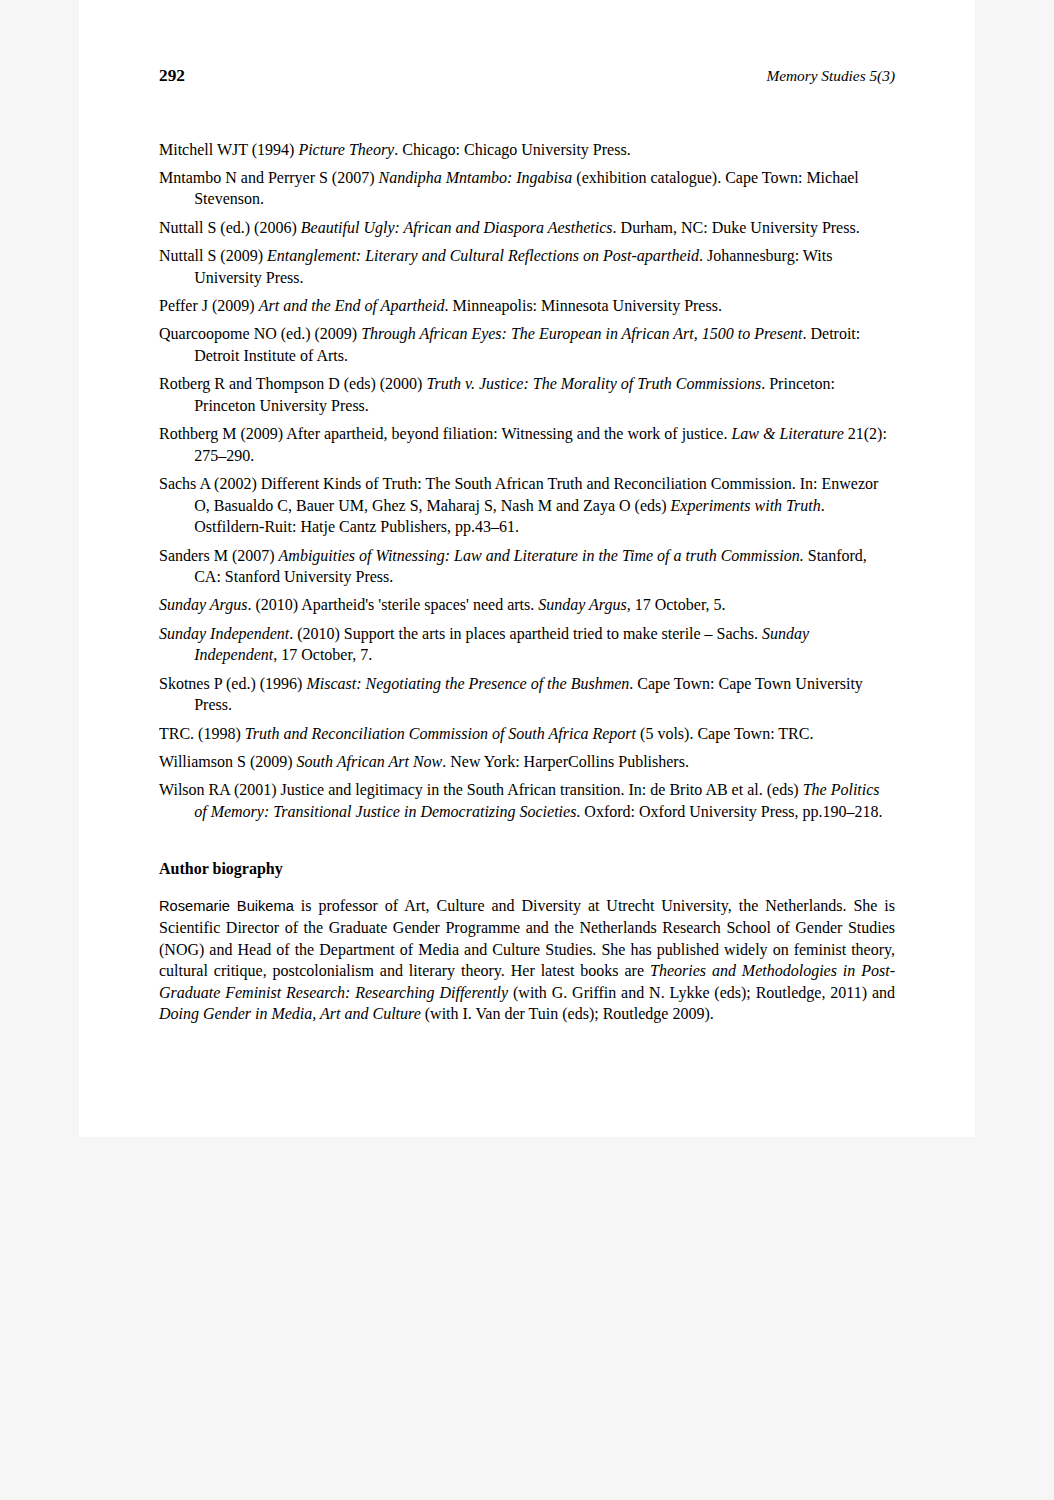292 Memory Studies 5(3)
Mitchell WJT (1994) Picture Theory. Chicago: Chicago University Press.
Mntambo N and Perryer S (2007) Nandipha Mntambo: Ingabisa (exhibition catalogue). Cape Town: Michael Stevenson.
Nuttall S (ed.) (2006) Beautiful Ugly: African and Diaspora Aesthetics. Durham, NC: Duke University Press.
Nuttall S (2009) Entanglement: Literary and Cultural Reflections on Post-apartheid. Johannesburg: Wits University Press.
Peffer J (2009) Art and the End of Apartheid. Minneapolis: Minnesota University Press.
Quarcoopome NO (ed.) (2009) Through African Eyes: The European in African Art, 1500 to Present. Detroit: Detroit Institute of Arts.
Rotberg R and Thompson D (eds) (2000) Truth v. Justice: The Morality of Truth Commissions. Princeton: Princeton University Press.
Rothberg M (2009) After apartheid, beyond filiation: Witnessing and the work of justice. Law & Literature 21(2): 275–290.
Sachs A (2002) Different Kinds of Truth: The South African Truth and Reconciliation Commission. In: Enwezor O, Basualdo C, Bauer UM, Ghez S, Maharaj S, Nash M and Zaya O (eds) Experiments with Truth. Ostfildern-Ruit: Hatje Cantz Publishers, pp.43–61.
Sanders M (2007) Ambiguities of Witnessing: Law and Literature in the Time of a truth Commission. Stanford, CA: Stanford University Press.
Sunday Argus. (2010) Apartheid's 'sterile spaces' need arts. Sunday Argus, 17 October, 5.
Sunday Independent. (2010) Support the arts in places apartheid tried to make sterile – Sachs. Sunday Independent, 17 October, 7.
Skotnes P (ed.) (1996) Miscast: Negotiating the Presence of the Bushmen. Cape Town: Cape Town University Press.
TRC. (1998) Truth and Reconciliation Commission of South Africa Report (5 vols). Cape Town: TRC.
Williamson S (2009) South African Art Now. New York: HarperCollins Publishers.
Wilson RA (2001) Justice and legitimacy in the South African transition. In: de Brito AB et al. (eds) The Politics of Memory: Transitional Justice in Democratizing Societies. Oxford: Oxford University Press, pp.190–218.
Author biography
Rosemarie Buikema is professor of Art, Culture and Diversity at Utrecht University, the Netherlands. She is Scientific Director of the Graduate Gender Programme and the Netherlands Research School of Gender Studies (NOG) and Head of the Department of Media and Culture Studies. She has published widely on feminist theory, cultural critique, postcolonialism and literary theory. Her latest books are Theories and Methodologies in Post-Graduate Feminist Research: Researching Differently (with G. Griffin and N. Lykke (eds); Routledge, 2011) and Doing Gender in Media, Art and Culture (with I. Van der Tuin (eds); Routledge 2009).